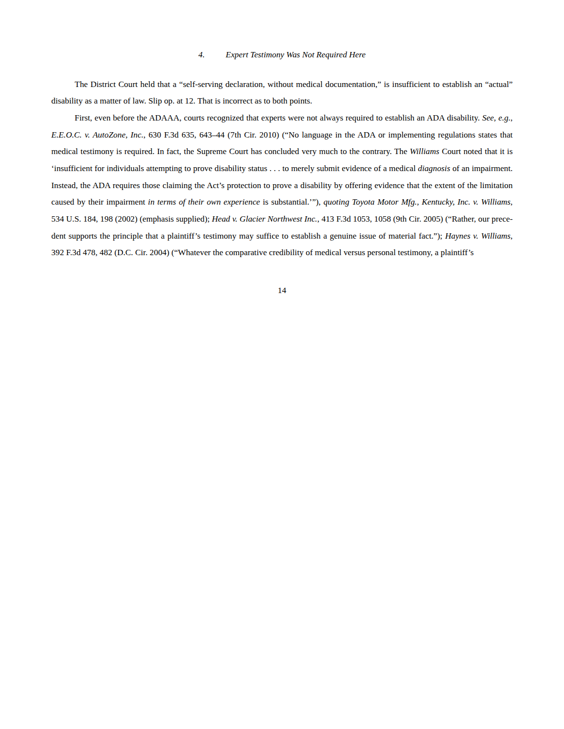4. Expert Testimony Was Not Required Here
The District Court held that a “self-serving declaration, without medical documentation,” is insufficient to establish an “actual” disability as a matter of law. Slip op. at 12. That is incorrect as to both points.
First, even before the ADAAA, courts recognized that experts were not always required to establish an ADA disability. See, e.g., E.E.O.C. v. AutoZone, Inc., 630 F.3d 635, 643–44 (7th Cir. 2010) (“No language in the ADA or implementing regulations states that medical testimony is required. In fact, the Supreme Court has concluded very much to the contrary. The Williams Court noted that it is ‘insufficient for individuals attempting to prove disability status . . . to merely submit evidence of a medical diagnosis of an impairment. Instead, the ADA requires those claiming the Act’s protection to prove a disability by offering evidence that the extent of the limitation caused by their impairment in terms of their own experience is substantial.’”), quoting Toyota Motor Mfg., Kentucky, Inc. v. Williams, 534 U.S. 184, 198 (2002) (emphasis supplied); Head v. Glacier Northwest Inc., 413 F.3d 1053, 1058 (9th Cir. 2005) (“Rather, our precedent supports the principle that a plaintiff’s testimony may suffice to establish a genuine issue of material fact.”); Haynes v. Williams, 392 F.3d 478, 482 (D.C. Cir. 2004) (“Whatever the comparative credibility of medical versus personal testimony, a plaintiff’s
14